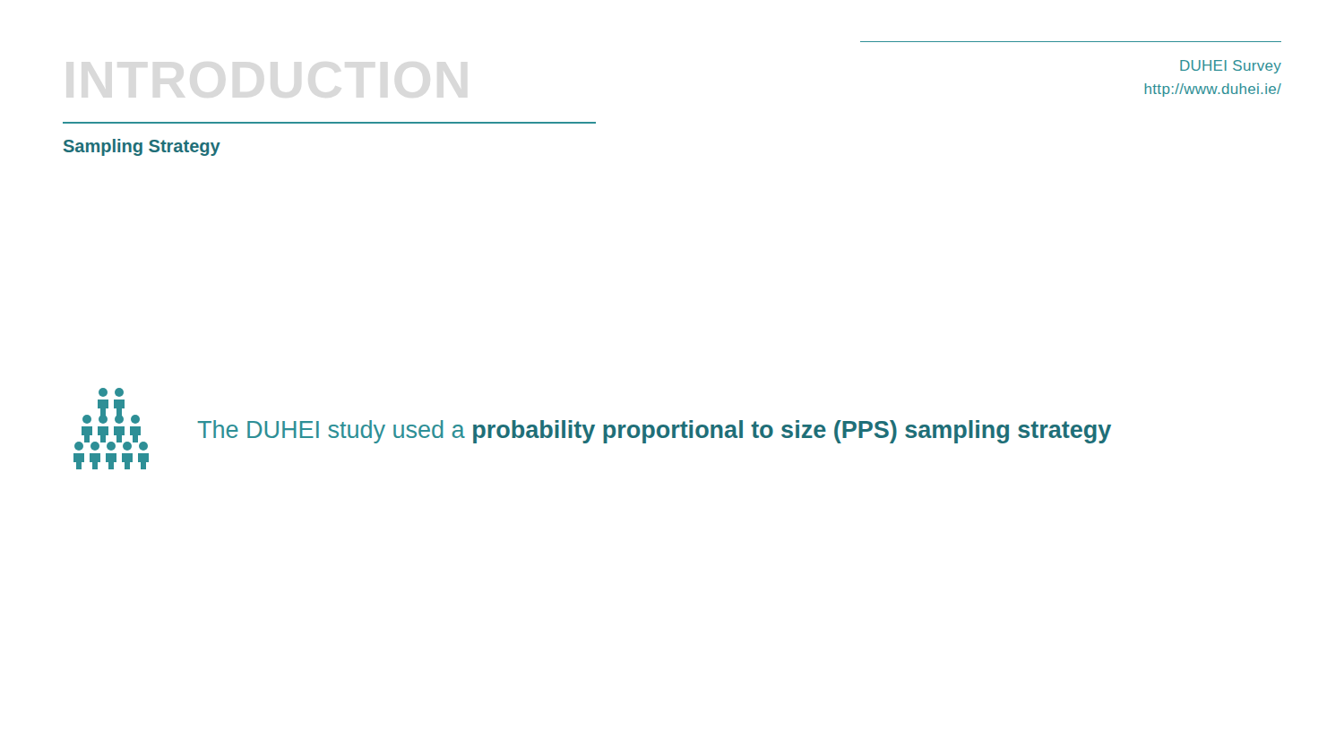Introduction
Sampling Strategy
DUHEI Survey
http://www.duhei.ie/
The DUHEI study used a probability proportional to size (PPS) sampling strategy